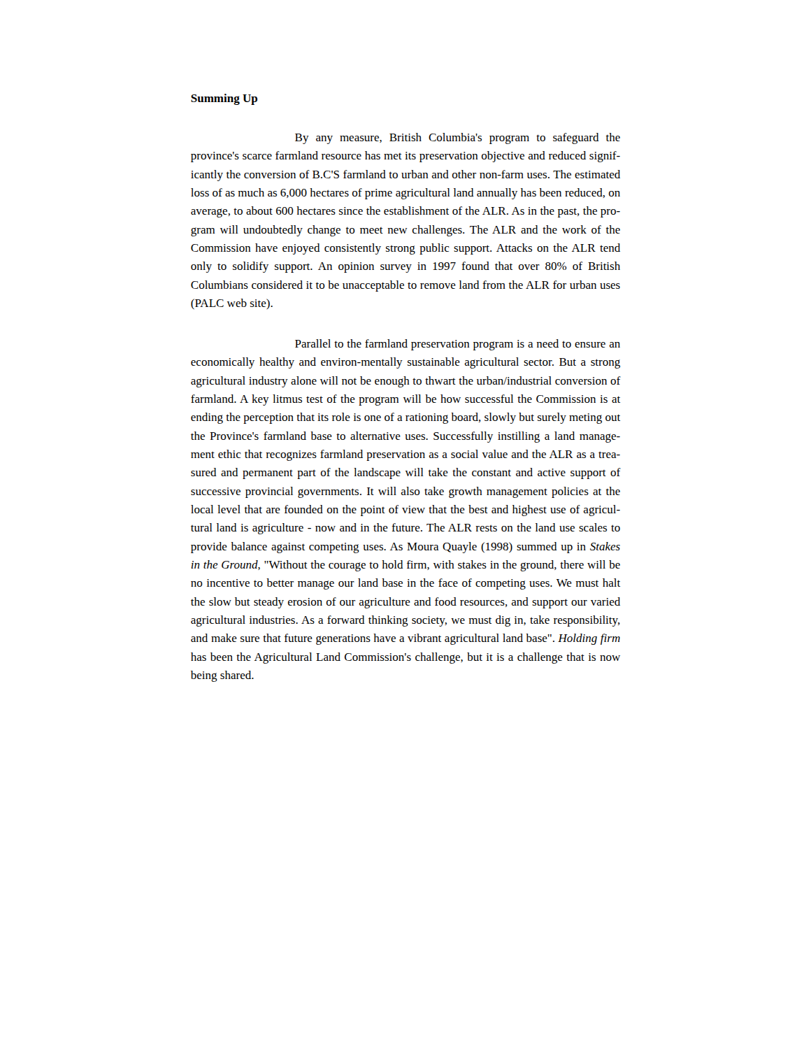Summing Up
By any measure, British Columbia's program to safeguard the province's scarce farmland resource has met its preservation objective and reduced significantly the conversion of B.C'S farmland to urban and other non-farm uses. The estimated loss of as much as 6,000 hectares of prime agricultural land annually has been reduced, on average, to about 600 hectares since the establishment of the ALR. As in the past, the program will undoubtedly change to meet new challenges. The ALR and the work of the Commission have enjoyed consistently strong public support. Attacks on the ALR tend only to solidify support. An opinion survey in 1997 found that over 80% of British Columbians considered it to be unacceptable to remove land from the ALR for urban uses (PALC web site).
Parallel to the farmland preservation program is a need to ensure an economically healthy and environ-mentally sustainable agricultural sector. But a strong agricultural industry alone will not be enough to thwart the urban/industrial conversion of farmland. A key litmus test of the program will be how successful the Commission is at ending the perception that its role is one of a rationing board, slowly but surely meting out the Province's farmland base to alternative uses. Successfully instilling a land management ethic that recognizes farmland preservation as a social value and the ALR as a treasured and permanent part of the landscape will take the constant and active support of successive provincial governments. It will also take growth management policies at the local level that are founded on the point of view that the best and highest use of agricultural land is agriculture - now and in the future. The ALR rests on the land use scales to provide balance against competing uses. As Moura Quayle (1998) summed up in Stakes in the Ground, "Without the courage to hold firm, with stakes in the ground, there will be no incentive to better manage our land base in the face of competing uses. We must halt the slow but steady erosion of our agriculture and food resources, and support our varied agricultural industries. As a forward thinking society, we must dig in, take responsibility, and make sure that future generations have a vibrant agricultural land base". Holding firm has been the Agricultural Land Commission's challenge, but it is a challenge that is now being shared.